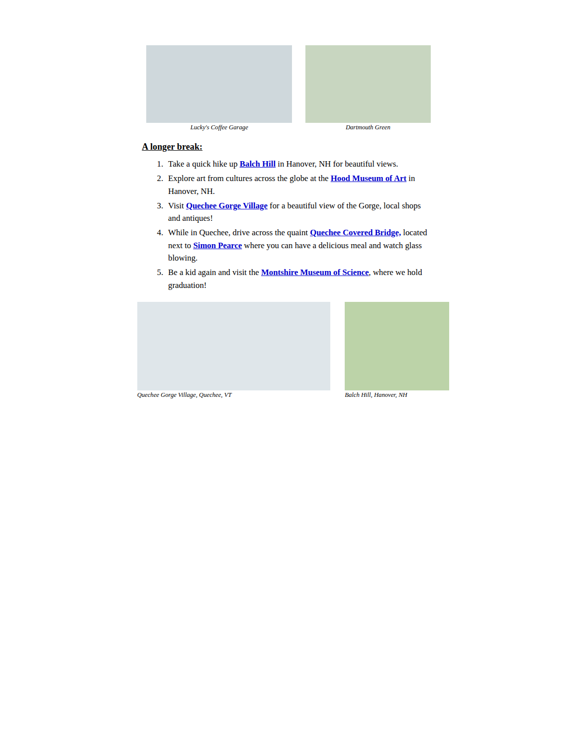Lucky's Coffee Garage
Dartmouth Green
A longer break:
Take a quick hike up Balch Hill in Hanover, NH for beautiful views.
Explore art from cultures across the globe at the Hood Museum of Art in Hanover, NH.
Visit Quechee Gorge Village for a beautiful view of the Gorge, local shops and antiques!
While in Quechee, drive across the quaint Quechee Covered Bridge, located next to Simon Pearce where you can have a delicious meal and watch glass blowing.
Be a kid again and visit the Montshire Museum of Science, where we hold graduation!
Quechee Gorge Village, Quechee, VT
Balch Hill, Hanover, NH